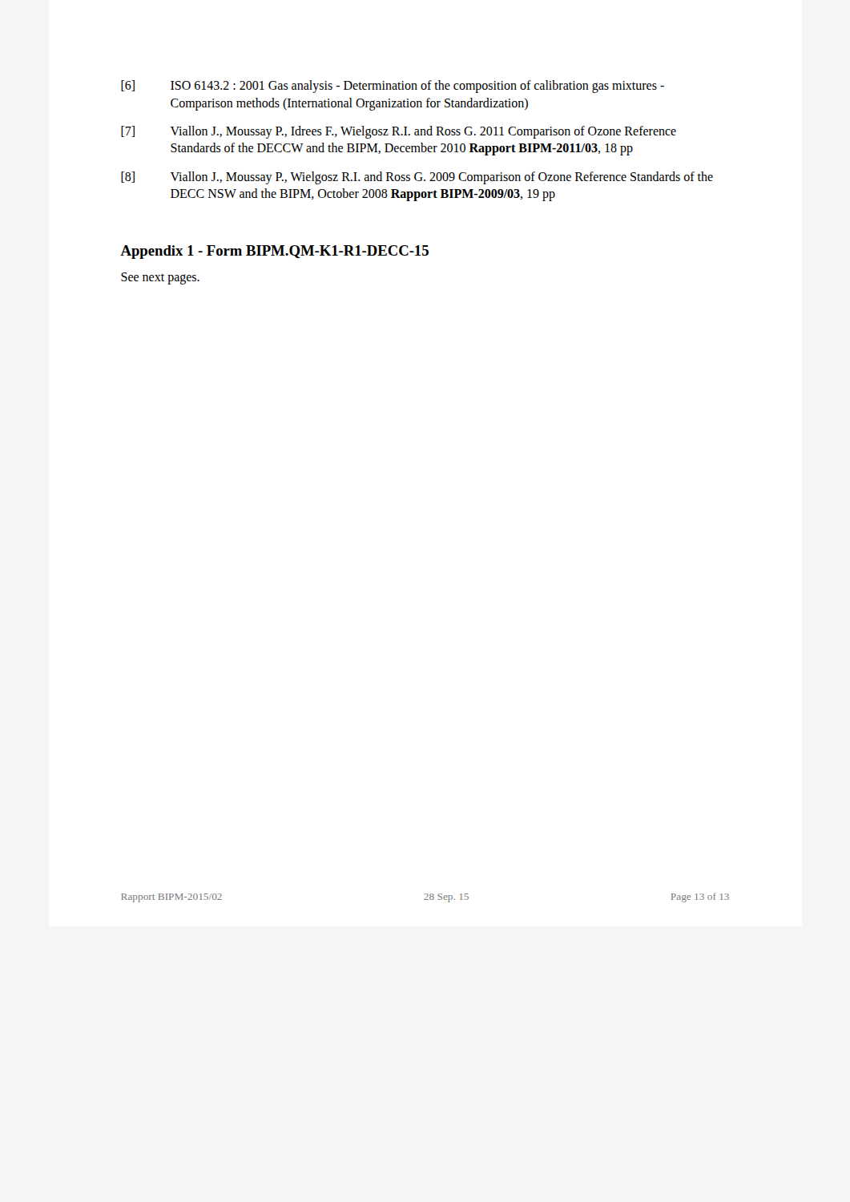[6] ISO 6143.2 : 2001 Gas analysis - Determination of the composition of calibration gas mixtures - Comparison methods (International Organization for Standardization)
[7] Viallon J., Moussay P., Idrees F., Wielgosz R.I. and Ross G. 2011 Comparison of Ozone Reference Standards of the DECCW and the BIPM, December 2010 Rapport BIPM-2011/03, 18 pp
[8] Viallon J., Moussay P., Wielgosz R.I. and Ross G. 2009 Comparison of Ozone Reference Standards of the DECC NSW and the BIPM, October 2008 Rapport BIPM-2009/03, 19 pp
Appendix 1 - Form BIPM.QM-K1-R1-DECC-15
See next pages.
Rapport BIPM-2015/02 28 Sep. 15 Page 13 of 13